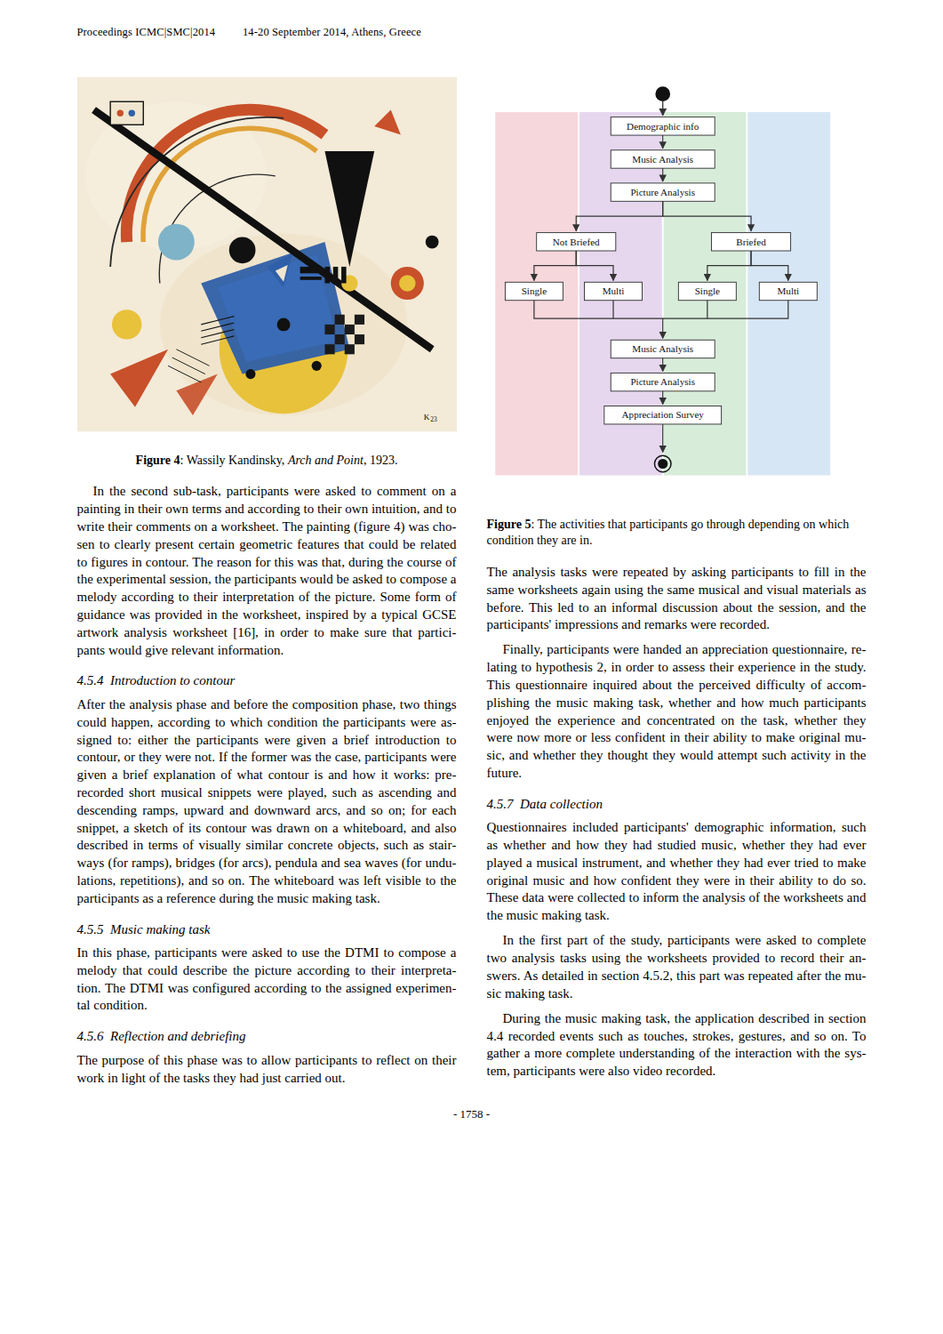Proceedings ICMC|SMC|2014 14-20 September 2014, Athens, Greece
K 23
Figure 4: Wassily Kandinsky, Arch and Point, 1923.
In the second sub-task, participants were asked to comment on a painting in their own terms and according to their own intuition, and to write their comments on a worksheet. The painting (figure 4) was chosen to clearly present certain geometric features that could be related to figures in contour. The reason for this was that, during the course of the experimental session, the participants would be asked to compose a melody according to their interpretation of the picture. Some form of guidance was provided in the worksheet, inspired by a typical GCSE artwork analysis worksheet [16], in order to make sure that participants would give relevant information.
4.5.4 Introduction to contour
After the analysis phase and before the composition phase, two things could happen, according to which condition the participants were assigned to: either the participants were given a brief introduction to contour, or they were not. If the former was the case, participants were given a brief explanation of what contour is and how it works: pre-recorded short musical snippets were played, such as ascending and descending ramps, upward and downward arcs, and so on; for each snippet, a sketch of its contour was drawn on a whiteboard, and also described in terms of visually similar concrete objects, such as stairways (for ramps), bridges (for arcs), pendula and sea waves (for undulations, repetitions), and so on. The whiteboard was left visible to the participants as a reference during the music making task.
4.5.5 Music making task
In this phase, participants were asked to use the DTMI to compose a melody that could describe the picture according to their interpretation. The DTMI was configured according to the assigned experimental condition.
4.5.6 Reflection and debriefing
The purpose of this phase was to allow participants to reflect on their work in light of the tasks they had just carried out.
Demographic info Music Analysis Picture Analysis Not Briefed Briefed Single Multi Single Multi Music Analysis Picture Analysis Appreciation Survey
Figure 5: The activities that participants go through depending on which condition they are in.
The analysis tasks were repeated by asking participants to fill in the same worksheets again using the same musical and visual materials as before. This led to an informal discussion about the session, and the participants' impressions and remarks were recorded.
Finally, participants were handed an appreciation questionnaire, relating to hypothesis 2, in order to assess their experience in the study. This questionnaire inquired about the perceived difficulty of accomplishing the music making task, whether and how much participants enjoyed the experience and concentrated on the task, whether they were now more or less confident in their ability to make original music, and whether they thought they would attempt such activity in the future.
4.5.7 Data collection
Questionnaires included participants' demographic information, such as whether and how they had studied music, whether they had ever played a musical instrument, and whether they had ever tried to make original music and how confident they were in their ability to do so. These data were collected to inform the analysis of the worksheets and the music making task.
In the first part of the study, participants were asked to complete two analysis tasks using the worksheets provided to record their answers. As detailed in section 4.5.2, this part was repeated after the music making task.
During the music making task, the application described in section 4.4 recorded events such as touches, strokes, gestures, and so on. To gather a more complete understanding of the interaction with the system, participants were also video recorded.
- 1758 -